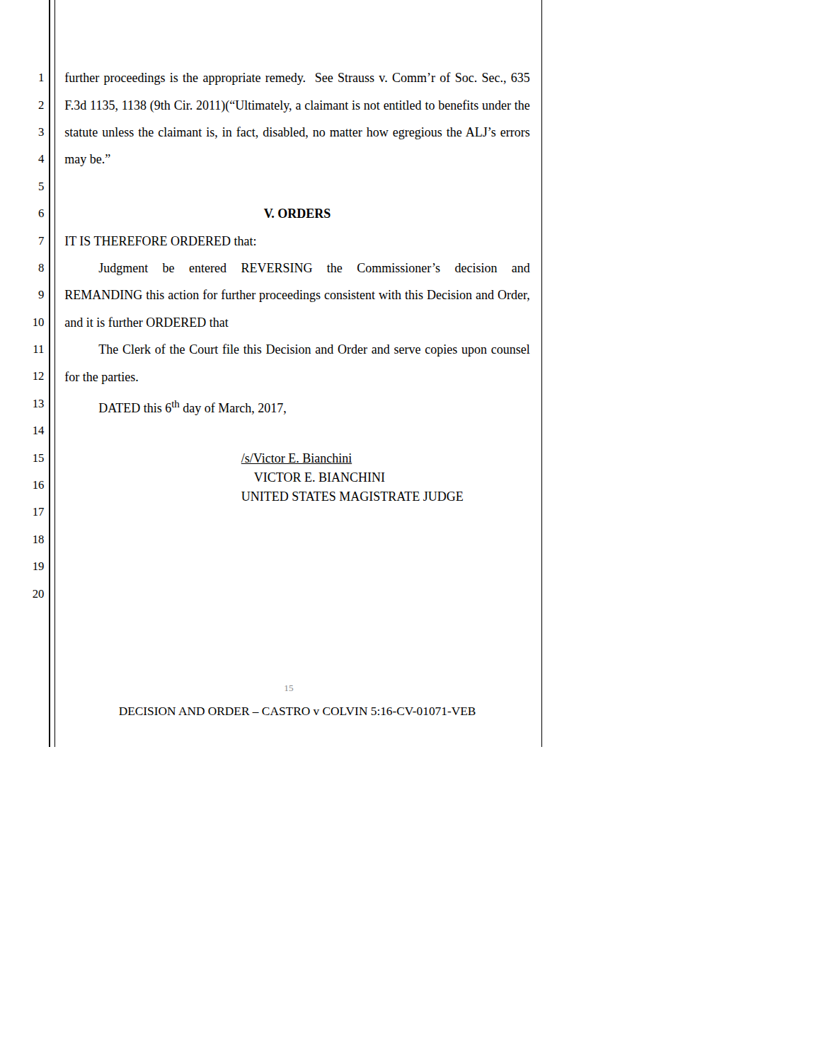1
2
3
4
5
6
7
8
9
10
11
12
13
14
15
16
17
18
19
20
further proceedings is the appropriate remedy. See Strauss v. Comm’r of Soc. Sec., 635 F.3d 1135, 1138 (9th Cir. 2011)(“Ultimately, a claimant is not entitled to benefits under the statute unless the claimant is, in fact, disabled, no matter how egregious the ALJ’s errors may be.”
V. ORDERS
IT IS THEREFORE ORDERED that:
Judgment be entered REVERSING the Commissioner’s decision and REMANDING this action for further proceedings consistent with this Decision and Order, and it is further ORDERED that
The Clerk of the Court file this Decision and Order and serve copies upon counsel for the parties.
DATED this 6th day of March, 2017,
/s/Victor E. Bianchini
VICTOR E. BIANCHINI
UNITED STATES MAGISTRATE JUDGE
15
DECISION AND ORDER – CASTRO v COLVIN 5:16-CV-01071-VEB